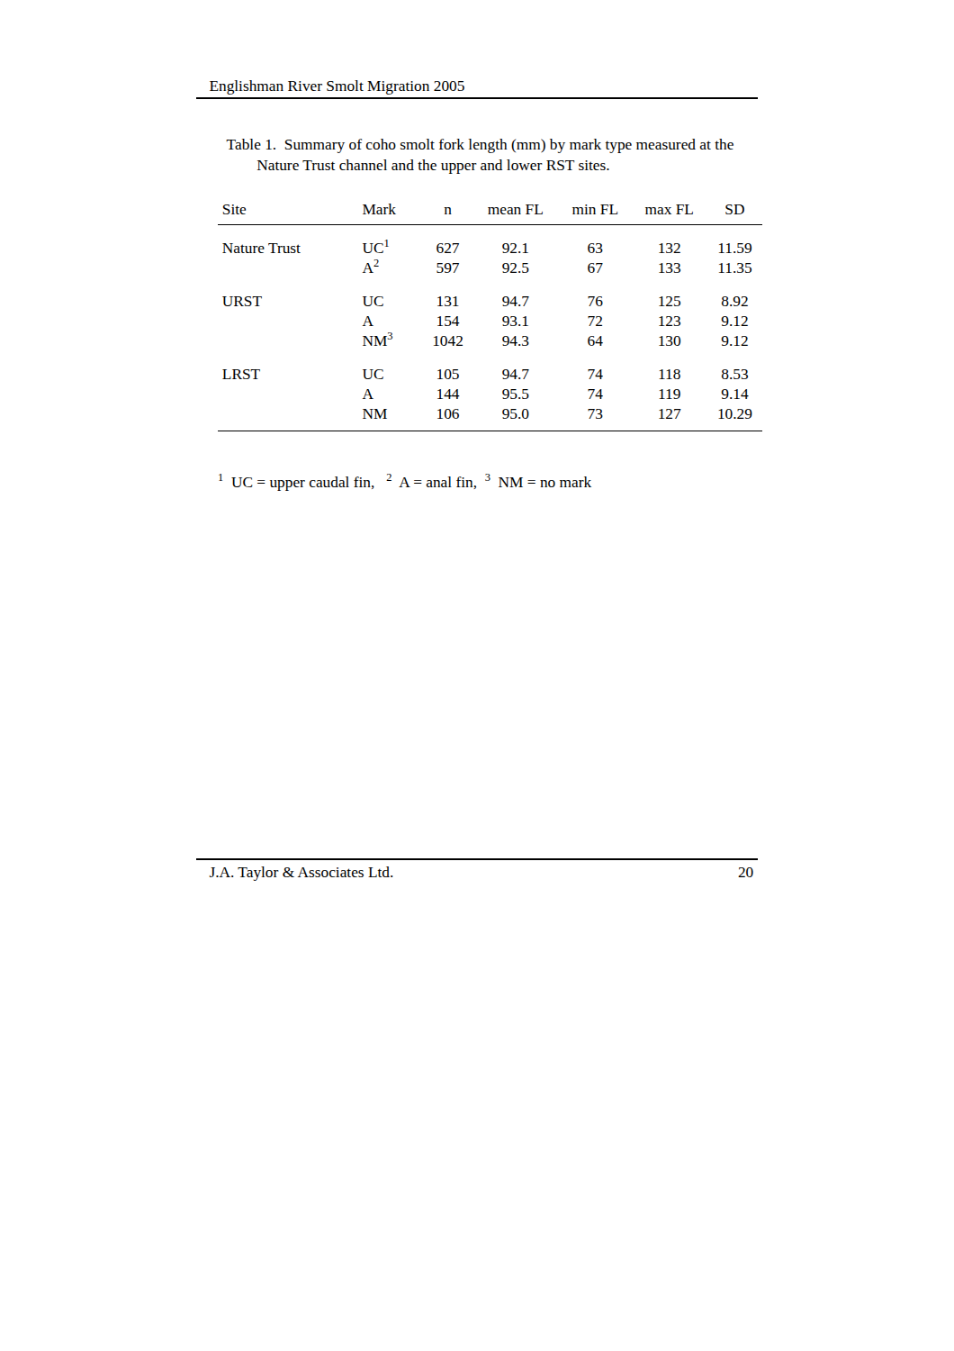Englishman River Smolt Migration 2005
Table 1. Summary of coho smolt fork length (mm) by mark type measured at the Nature Trust channel and the upper and lower RST sites.
| Site | Mark | n | mean FL | min FL | max FL | SD |
| --- | --- | --- | --- | --- | --- | --- |
| Nature Trust | UC 1 | 627 | 92.1 | 63 | 132 | 11.59 |
| | A 2 | 597 | 92.5 | 67 | 133 | 11.35 |
| URST | UC | 131 | 94.7 | 76 | 125 | 8.92 |
| | A | 154 | 93.1 | 72 | 123 | 9.12 |
| | NM 3 | 1042 | 94.3 | 64 | 130 | 9.12 |
| LRST | UC | 105 | 94.7 | 74 | 118 | 8.53 |
| | A | 144 | 95.5 | 74 | 119 | 9.14 |
| | NM | 106 | 95.0 | 73 | 127 | 10.29 |
1 UC = upper caudal fin, 2 A = anal fin, 3 NM = no mark
J.A. Taylor & Associates Ltd. 20